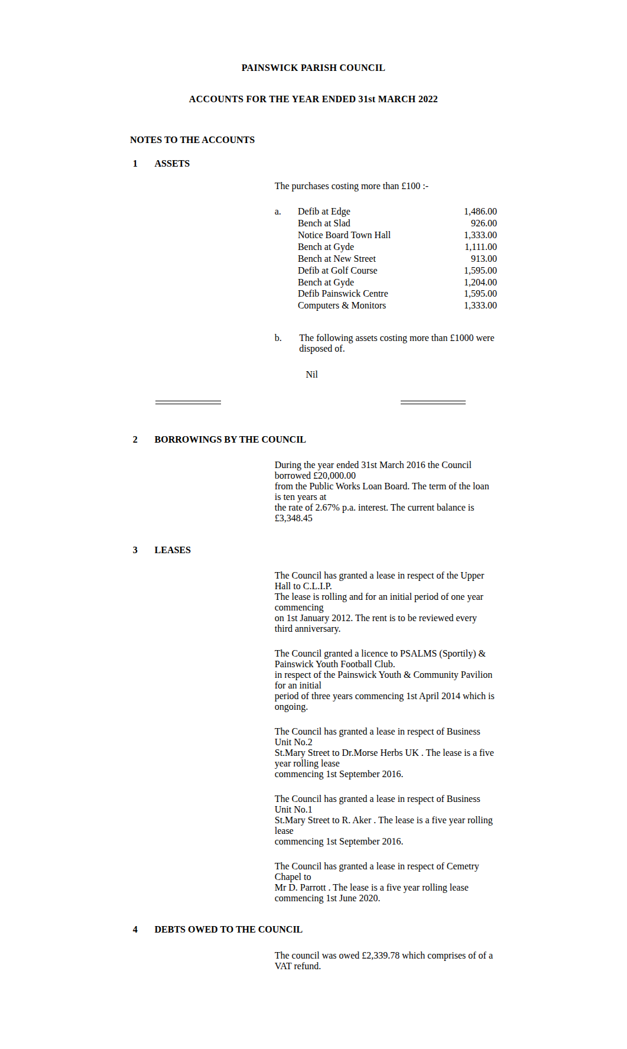PAINSWICK PARISH COUNCIL
ACCOUNTS FOR THE YEAR ENDED 31st MARCH 2022
NOTES TO THE ACCOUNTS
1
ASSETS
The purchases costing more than £100 :-
| a. | Defib at Edge | 1,486.00 |
| | Bench at Slad | 926.00 |
| | Notice Board Town Hall | 1,333.00 |
| | Bench at Gyde | 1,111.00 |
| | Bench at New Street | 913.00 |
| | Defib at Golf Course | 1,595.00 |
| | Bench at Gyde | 1,204.00 |
| | Defib Painswick Centre | 1,595.00 |
| | Computers & Monitors | 1,333.00 |
b.
The following assets costing more than £1000 were disposed of.
Nil
2
BORROWINGS BY THE COUNCIL
During the year ended 31st March 2016 the Council borrowed £20,000.00
from the Public Works Loan Board. The term of the loan is ten years at
the rate of 2.67% p.a. interest. The current balance is £3,348.45
3
LEASES
The Council has granted a lease in respect of the Upper Hall to C.L.I.P.
The lease is rolling and for an initial period of one year commencing
on 1st January 2012. The rent is to be reviewed every third anniversary.
The Council granted a licence to PSALMS (Sportily) & Painswick Youth Football Club.
in respect of the Painswick Youth & Community Pavilion for an initial
period of three years commencing 1st April 2014 which is ongoing.
The Council has granted a lease in respect of Business Unit No.2
St.Mary Street to Dr.Morse Herbs UK . The lease is a five year rolling lease
commencing 1st September 2016.
The Council has granted a lease in respect of Business Unit No.1
St.Mary Street to R. Aker . The lease is a five year rolling lease
commencing 1st September 2016.
The Council has granted a lease in respect of Cemetry Chapel to
Mr D. Parrott . The lease is a five year rolling lease
commencing 1st June 2020.
4
DEBTS OWED TO THE COUNCIL
The council was owed £2,339.78 which comprises of of a VAT refund.